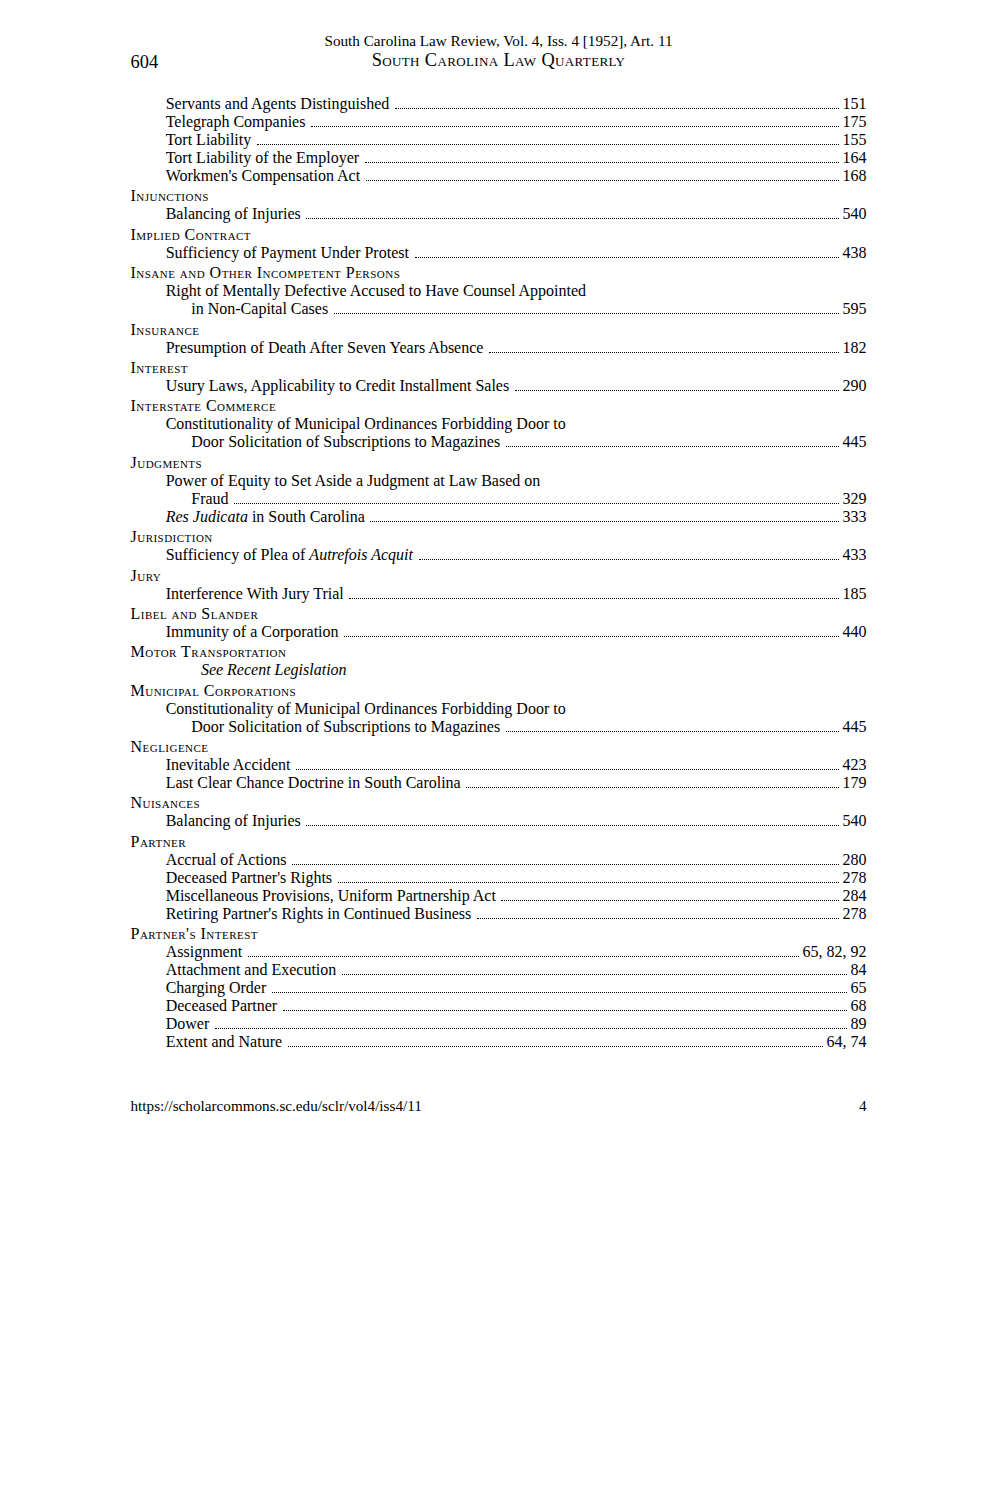604 South Carolina Law Review, Vol. 4, Iss. 4 [1952], Art. 11 South Carolina Law Quarterly
Servants and Agents Distinguished 151
Telegraph Companies 175
Tort Liability 155
Tort Liability of the Employer 164
Workmen's Compensation Act 168
Injunctions
Balancing of Injuries 540
Implied Contract
Sufficiency of Payment Under Protest 438
Insane and Other Incompetent Persons
Right of Mentally Defective Accused to Have Counsel Appointed
in Non-Capital Cases 595
Insurance
Presumption of Death After Seven Years Absence 182
Interest
Usury Laws, Applicability to Credit Installment Sales 290
Interstate Commerce
Constitutionality of Municipal Ordinances Forbidding Door to
Door Solicitation of Subscriptions to Magazines 445
Judgments
Power of Equity to Set Aside a Judgment at Law Based on
Fraud 329
Res Judicata in South Carolina 333
Jurisdiction
Sufficiency of Plea of Autrefois Acquit 433
Jury
Interference With Jury Trial 185
Libel and Slander
Immunity of a Corporation 440
Motor Transportation
See Recent Legislation
Municipal Corporations
Constitutionality of Municipal Ordinances Forbidding Door to
Door Solicitation of Subscriptions to Magazines 445
Negligence
Inevitable Accident 423
Last Clear Chance Doctrine in South Carolina 179
Nuisances
Balancing of Injuries 540
Partner
Accrual of Actions 280
Deceased Partner's Rights 278
Miscellaneous Provisions, Uniform Partnership Act 284
Retiring Partner's Rights in Continued Business 278
Partner's Interest
Assignment 65, 82, 92
Attachment and Execution 84
Charging Order 65
Deceased Partner 68
Dower 89
Extent and Nature 64, 74
https://scholarcommons.sc.edu/sclr/vol4/iss4/11 4